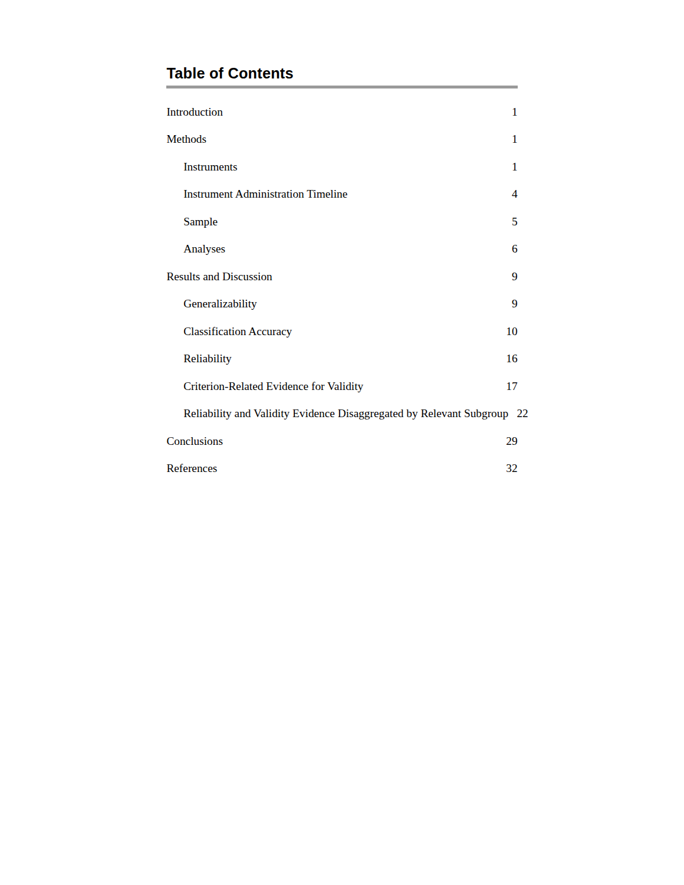Table of Contents
Introduction 1
Methods 1
Instruments 1
Instrument Administration Timeline 4
Sample 5
Analyses 6
Results and Discussion 9
Generalizability 9
Classification Accuracy 10
Reliability 16
Criterion-Related Evidence for Validity 17
Reliability and Validity Evidence Disaggregated by Relevant Subgroup 22
Conclusions 29
References 32